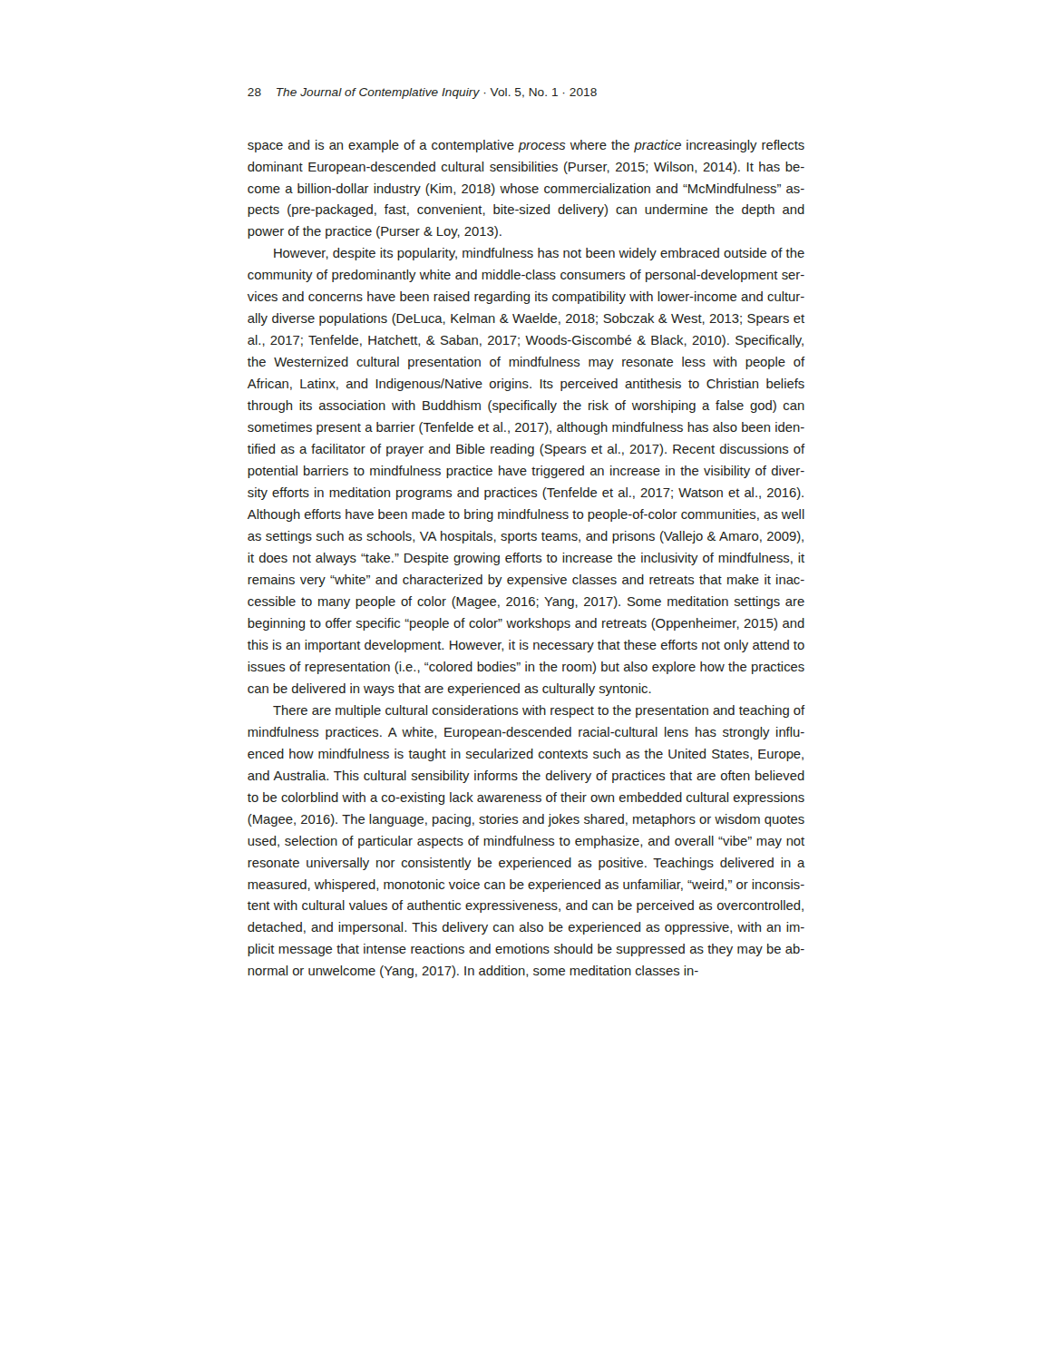28 The Journal of Contemplative Inquiry · Vol. 5, No. 1 · 2018
space and is an example of a contemplative process where the practice increasingly reflects dominant European-descended cultural sensibilities (Purser, 2015; Wilson, 2014). It has become a billion-dollar industry (Kim, 2018) whose commercialization and “McMindfulness” aspects (pre-packaged, fast, convenient, bite-sized delivery) can undermine the depth and power of the practice (Purser & Loy, 2013).
However, despite its popularity, mindfulness has not been widely embraced outside of the community of predominantly white and middle-class consumers of personal-development services and concerns have been raised regarding its compatibility with lower-income and culturally diverse populations (DeLuca, Kelman & Waelde, 2018; Sobczak & West, 2013; Spears et al., 2017; Tenfelde, Hatchett, & Saban, 2017; Woods-Giscombé & Black, 2010). Specifically, the Westernized cultural presentation of mindfulness may resonate less with people of African, Latinx, and Indigenous/Native origins. Its perceived antithesis to Christian beliefs through its association with Buddhism (specifically the risk of worshiping a false god) can sometimes present a barrier (Tenfelde et al., 2017), although mindfulness has also been identified as a facilitator of prayer and Bible reading (Spears et al., 2017). Recent discussions of potential barriers to mindfulness practice have triggered an increase in the visibility of diversity efforts in meditation programs and practices (Tenfelde et al., 2017; Watson et al., 2016). Although efforts have been made to bring mindfulness to people-of-color communities, as well as settings such as schools, VA hospitals, sports teams, and prisons (Vallejo & Amaro, 2009), it does not always “take.” Despite growing efforts to increase the inclusivity of mindfulness, it remains very “white” and characterized by expensive classes and retreats that make it inaccessible to many people of color (Magee, 2016; Yang, 2017). Some meditation settings are beginning to offer specific “people of color” workshops and retreats (Oppenheimer, 2015) and this is an important development. However, it is necessary that these efforts not only attend to issues of representation (i.e., “colored bodies” in the room) but also explore how the practices can be delivered in ways that are experienced as culturally syntonic.
There are multiple cultural considerations with respect to the presentation and teaching of mindfulness practices. A white, European-descended racial-cultural lens has strongly influenced how mindfulness is taught in secularized contexts such as the United States, Europe, and Australia. This cultural sensibility informs the delivery of practices that are often believed to be colorblind with a co-existing lack awareness of their own embedded cultural expressions (Magee, 2016). The language, pacing, stories and jokes shared, metaphors or wisdom quotes used, selection of particular aspects of mindfulness to emphasize, and overall “vibe” may not resonate universally nor consistently be experienced as positive. Teachings delivered in a measured, whispered, monotonic voice can be experienced as unfamiliar, “weird,” or inconsistent with cultural values of authentic expressiveness, and can be perceived as overcontrolled, detached, and impersonal. This delivery can also be experienced as oppressive, with an implicit message that intense reactions and emotions should be suppressed as they may be abnormal or unwelcome (Yang, 2017). In addition, some meditation classes in-